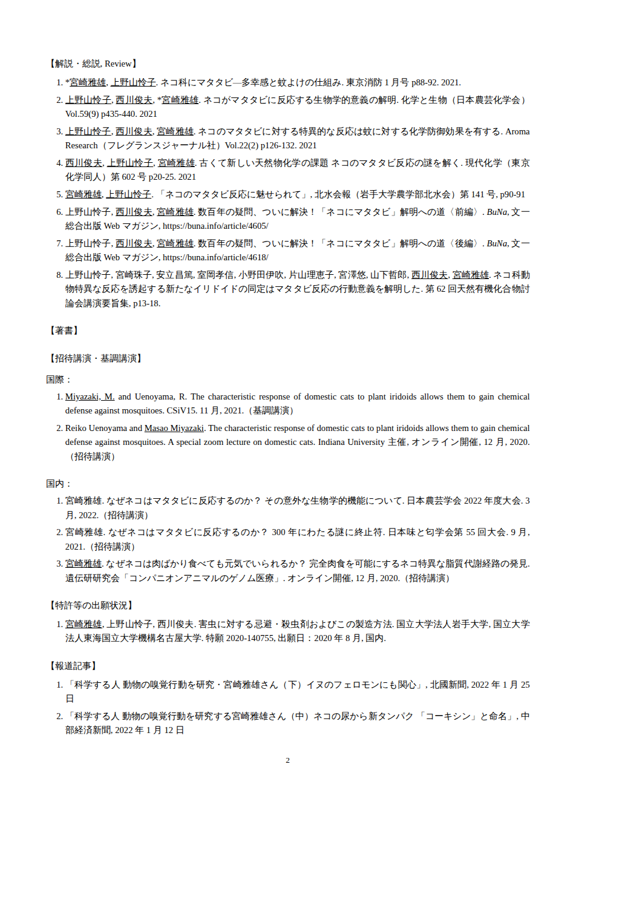【解説・総説, Review】
*宮崎雅雄, 上野山怜子. ネコ科にマタタビ—多幸感と蚊よけの仕組み. 東京消防 1 月号 p88-92. 2021.
上野山怜子, 西川俊夫, *宮崎雅雄. ネコがマタタビに反応する生物学的意義の解明. 化学と生物（日本農芸化学会）Vol.59(9) p435-440. 2021
上野山怜子, 西川俊夫, 宮崎雅雄. ネコのマタタビに対する特異的な反応は蚊に対する化学防御効果を有する. Aroma Research（フレグランスジャーナル社）Vol.22(2) p126-132. 2021
西川俊夫, 上野山怜子, 宮崎雅雄. 古くて新しい天然物化学の課題 ネコのマタタビ反応の謎を解く. 現代化学（東京化学同人）第 602 号 p20-25. 2021
宮崎雅雄, 上野山怜子. 「ネコのマタタビ反応に魅せられて」, 北水会報（岩手大学農学部北水会）第 141 号, p90-91
上野山怜子, 西川俊夫, 宮崎雅雄. 数百年の疑問、ついに解決！「ネコにマタタビ」解明への道〈前編〉. BuNa, 文一総合出版 Web マガジン, https://buna.info/article/4605/
上野山怜子, 西川俊夫, 宮崎雅雄. 数百年の疑問、ついに解決！「ネコにマタタビ」解明への道〈後編〉. BuNa, 文一総合出版 Web マガジン, https://buna.info/article/4618/
上野山怜子, 宮崎珠子, 安立昌篤, 室岡孝信, 小野田伊吹, 片山理恵子, 宮澤悠, 山下哲郎, 西川俊夫, 宮崎雅雄. ネコ科動物特異な反応を誘起する新たなイリドイドの同定はマタタビ反応の行動意義を解明した. 第 62 回天然有機化合物討論会講演要旨集, p13-18.
【著書】
【招待講演・基調講演】
国際：
Miyazaki, M. and Uenoyama, R. The characteristic response of domestic cats to plant iridoids allows them to gain chemical defense against mosquitoes. CSiV15. 11 月, 2021.（基調講演）
Reiko Uenoyama and Masao Miyazaki. The characteristic response of domestic cats to plant iridoids allows them to gain chemical defense against mosquitoes. A special zoom lecture on domestic cats. Indiana University 主催, オンライン開催, 12 月, 2020.（招待講演）
国内：
宮崎雅雄. なぜネコはマタタビに反応するのか？ その意外な生物学的機能について. 日本農芸学会 2022 年度大会. 3 月, 2022.（招待講演）
宮崎雅雄. なぜネコはマタタビに反応するのか？ 300 年にわたる謎に終止符. 日本味と匂学会第 55 回大会. 9 月, 2021.（招待講演）
宮崎雅雄. なぜネコは肉ばかり食べても元気でいられるか？ 完全肉食を可能にするネコ特異な脂質代謝経路の発見. 遺伝研研究会「コンパニオンアニマルのゲノム医療」. オンライン開催, 12 月, 2020.（招待講演）
【特許等の出願状況】
宮崎雅雄, 上野山怜子, 西川俊夫. 害虫に対する忌避・殺虫剤およびこの製造方法. 国立大学法人岩手大学, 国立大学法人東海国立大学機構名古屋大学. 特願 2020-140755, 出願日：2020 年 8 月, 国内.
【報道記事】
「科学する人 動物の嗅覚行動を研究・宮崎雅雄さん（下）イヌのフェロモンにも関心」, 北國新聞, 2022 年 1 月 25 日
「科学する人 動物の嗅覚行動を研究する宮崎雅雄さん（中）ネコの尿から新タンパク 「コーキシン」と命名」, 中部経済新聞, 2022 年 1 月 12 日
2